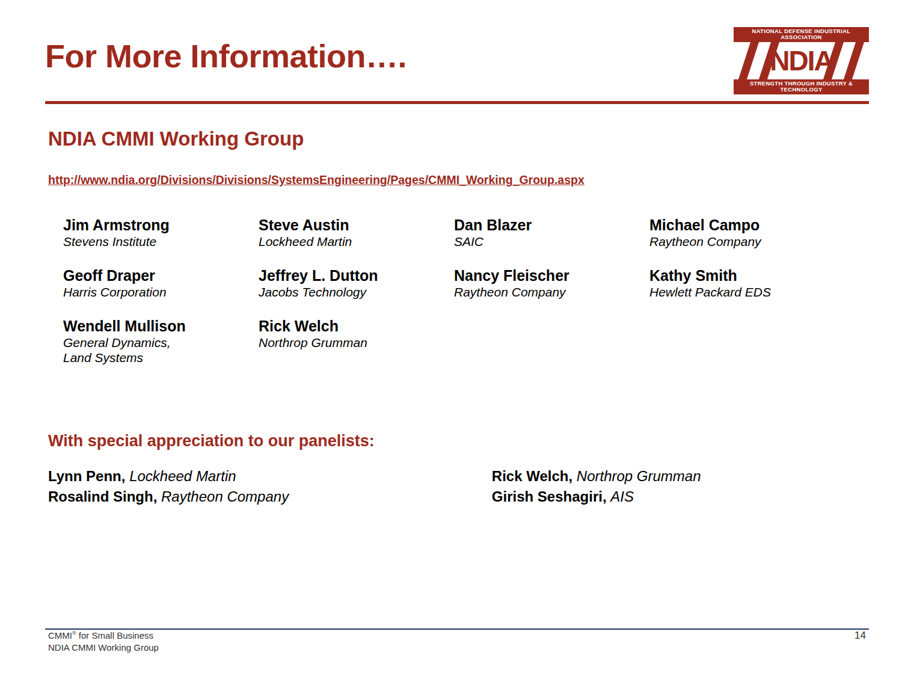For More Information….
NATIONAL DEFENSE INDUSTRIAL ASSOCIATION
NDIA
STRENGTH THROUGH INDUSTRY & TECHNOLOGY
NDIA CMMI Working Group
http://www.ndia.org/Divisions/Divisions/SystemsEngineering/Pages/CMMI_Working_Group.aspx
| Jim Armstrong Stevens Institute | Steve Austin Lockheed Martin | Dan Blazer SAIC | Michael Campo Raytheon Company |
| Geoff Draper Harris Corporation | Jeffrey L. Dutton Jacobs Technology | Nancy Fleischer Raytheon Company | Kathy Smith Hewlett Packard EDS |
| Wendell Mullison General Dynamics, Land Systems | Rick Welch Northrop Grumman | | |
With special appreciation to our panelists:
| Lynn Penn, Lockheed Martin | Rick Welch, Northrop Grumman |
| Rosalind Singh, Raytheon Company | Girish Seshagiri, AIS |
CMMI® for Small Business
NDIA CMMI Working Group
14